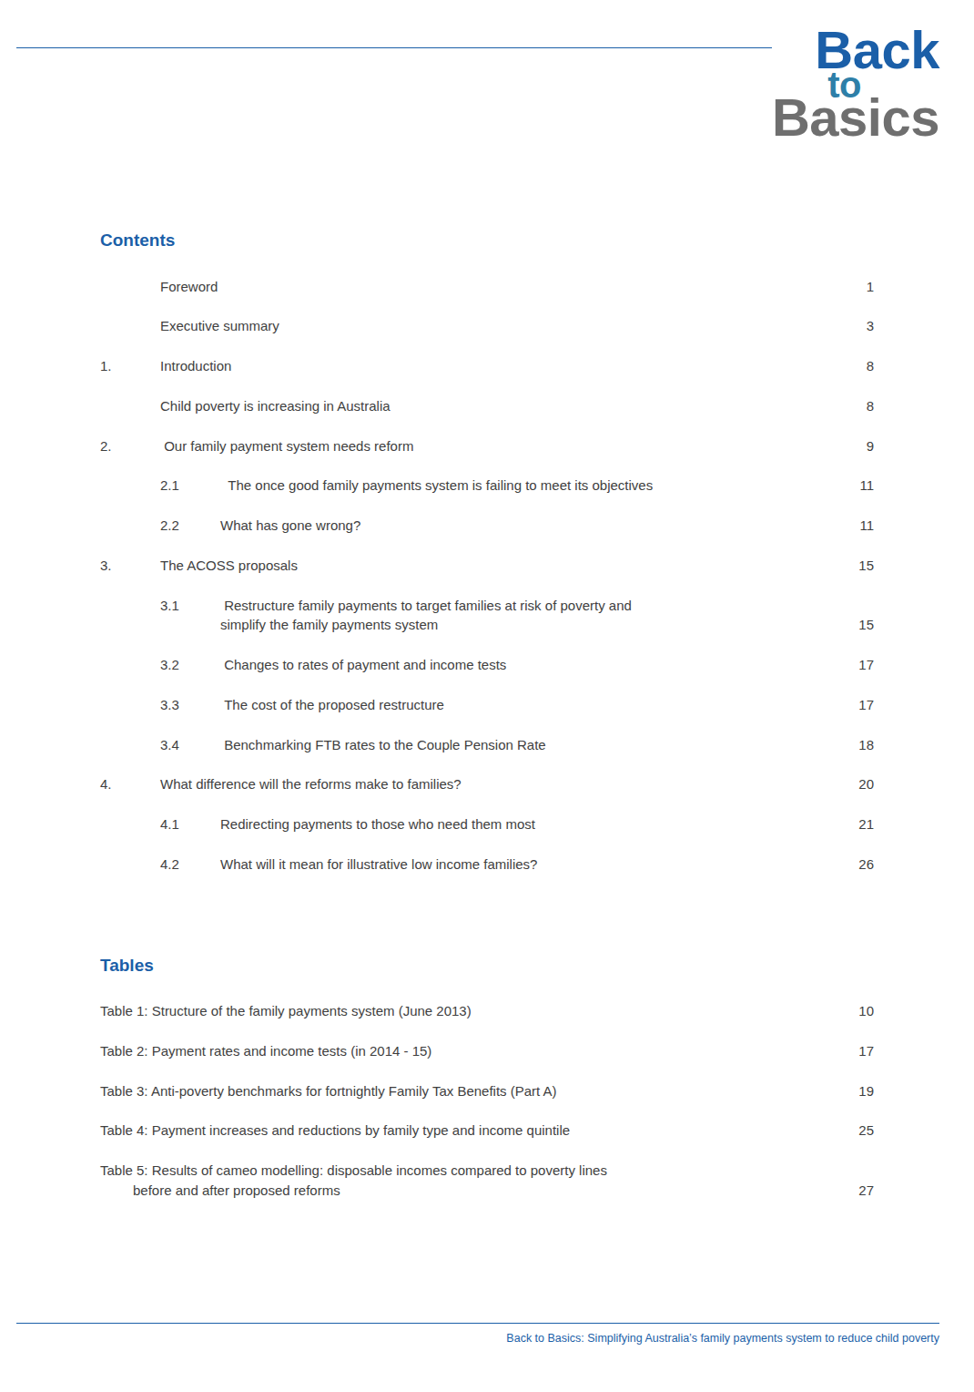Back to Basics
Contents
Foreword 1
Executive summary 3
1. Introduction 8
Child poverty is increasing in Australia 8
2. Our family payment system needs reform 9
2.1 The once good family payments system is failing to meet its objectives 11
2.2 What has gone wrong? 11
3. The ACOSS proposals 15
3.1 Restructure family payments to target families at risk of poverty and simplify the family payments system 15
3.2 Changes to rates of payment and income tests 17
3.3 The cost of the proposed restructure 17
3.4 Benchmarking FTB rates to the Couple Pension Rate 18
4. What difference will the reforms make to families? 20
4.1 Redirecting payments to those who need them most 21
4.2 What will it mean for illustrative low income families? 26
Tables
Table 1: Structure of the family payments system (June 2013) 10
Table 2: Payment rates and income tests (in 2014 - 15) 17
Table 3: Anti-poverty benchmarks for fortnightly Family Tax Benefits (Part A) 19
Table 4: Payment increases and reductions by family type and income quintile 25
Table 5: Results of cameo modelling: disposable incomes compared to poverty lines before and after proposed reforms 27
Back to Basics: Simplifying Australia’s family payments system to reduce child poverty